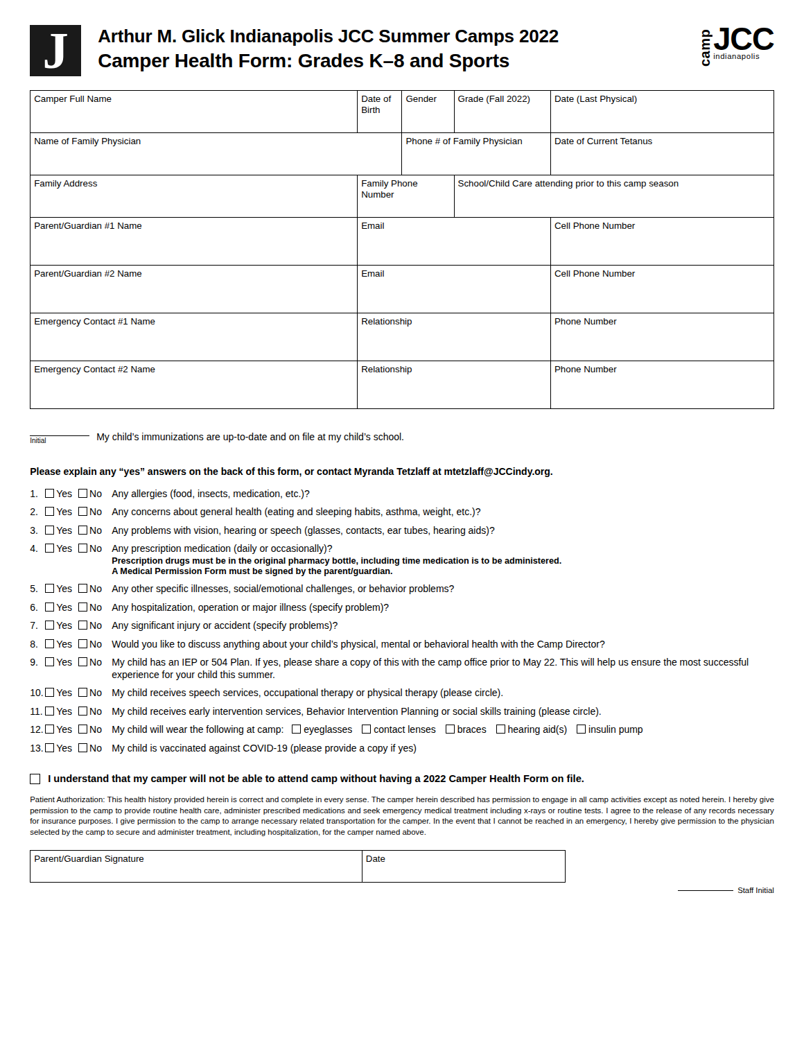J
Arthur M. Glick Indianapolis JCC Summer Camps 2022
Camper Health Form: Grades K–8 and Sports
camp
JCC
indianapolis
| Camper Full Name | Date of Birth | Gender | Grade (Fall 2022) | Date (Last Physical) |
| Name of Family Physician | Phone # of Family Physician | Date of Current Tetanus |
| Family Address | Family Phone Number | School/Child Care attending prior to this camp season |
| Parent/Guardian #1 Name | Email | Cell Phone Number |
| Parent/Guardian #2 Name | Email | Cell Phone Number |
| Emergency Contact #1 Name | Relationship | Phone Number |
| Emergency Contact #2 Name | Relationship | Phone Number |
Initial
My child’s immunizations are up-to-date and on file at my child’s school.
Please explain any “yes” answers on the back of this form, or contact Myranda Tetzlaff at mtetzlaff@JCCindy.org.
1. Yes No Any allergies (food, insects, medication, etc.)?
2. Yes No Any concerns about general health (eating and sleeping habits, asthma, weight, etc.)?
3. Yes No Any problems with vision, hearing or speech (glasses, contacts, ear tubes, hearing aids)?
4. Yes No Any prescription medication (daily or occasionally)? Prescription drugs must be in the original pharmacy bottle, including time medication is to be administered.
A Medical Permission Form must be signed by the parent/guardian.
5. Yes No Any other specific illnesses, social/emotional challenges, or behavior problems?
6. Yes No Any hospitalization, operation or major illness (specify problem)?
7. Yes No Any significant injury or accident (specify problems)?
8. Yes No Would you like to discuss anything about your child’s physical, mental or behavioral health with the Camp Director?
9. Yes No My child has an IEP or 504 Plan. If yes, please share a copy of this with the camp office prior to May 22. This will help us ensure the most successful experience for your child this summer.
10. Yes No My child receives speech services, occupational therapy or physical therapy (please circle).
11. Yes No My child receives early intervention services, Behavior Intervention Planning or social skills training (please circle).
12. Yes No My child will wear the following at camp: eyeglasses contact lenses braces hearing aid(s) insulin pump
13. Yes No My child is vaccinated against COVID-19 (please provide a copy if yes)
I understand that my camper will not be able to attend camp without having a 2022 Camper Health Form on file.
Patient Authorization: This health history provided herein is correct and complete in every sense. The camper herein described has permission to engage in all camp activities except as noted herein. I hereby give permission to the camp to provide routine health care, administer prescribed medications and seek emergency medical treatment including x-rays or routine tests. I agree to the release of any records necessary for insurance purposes. I give permission to the camp to arrange necessary related transportation for the camper. In the event that I cannot be reached in an emergency, I hereby give permission to the physician selected by the camp to secure and administer treatment, including hospitalization, for the camper named above.
| Parent/Guardian Signature | Date |
Staff Initial